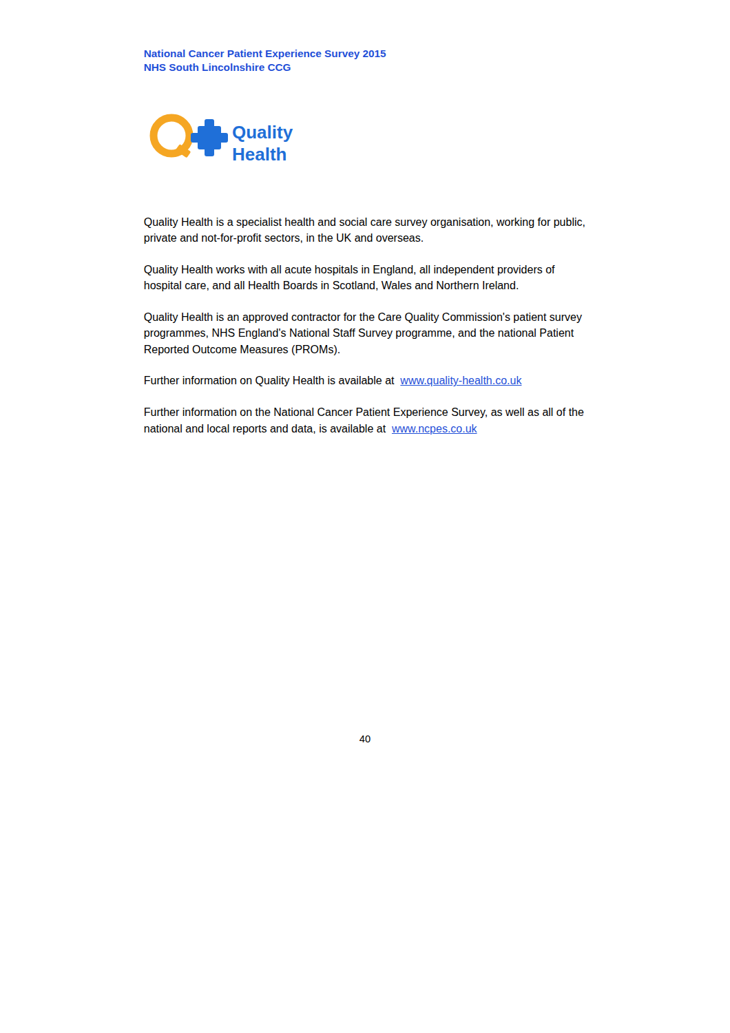National Cancer Patient Experience Survey 2015 NHS South Lincolnshire CCG
Quality Health Quality Health
Quality Health is a specialist health and social care survey organisation, working for public, private and not-for-profit sectors, in the UK and overseas.
Quality Health works with all acute hospitals in England, all independent providers of hospital care, and all Health Boards in Scotland, Wales and Northern Ireland.
Quality Health is an approved contractor for the Care Quality Commission's patient survey programmes, NHS England's National Staff Survey programme, and the national Patient Reported Outcome Measures (PROMs).
Further information on Quality Health is available at www.quality-health.co.uk
Further information on the National Cancer Patient Experience Survey, as well as all of the national and local reports and data, is available at www.ncpes.co.uk
40